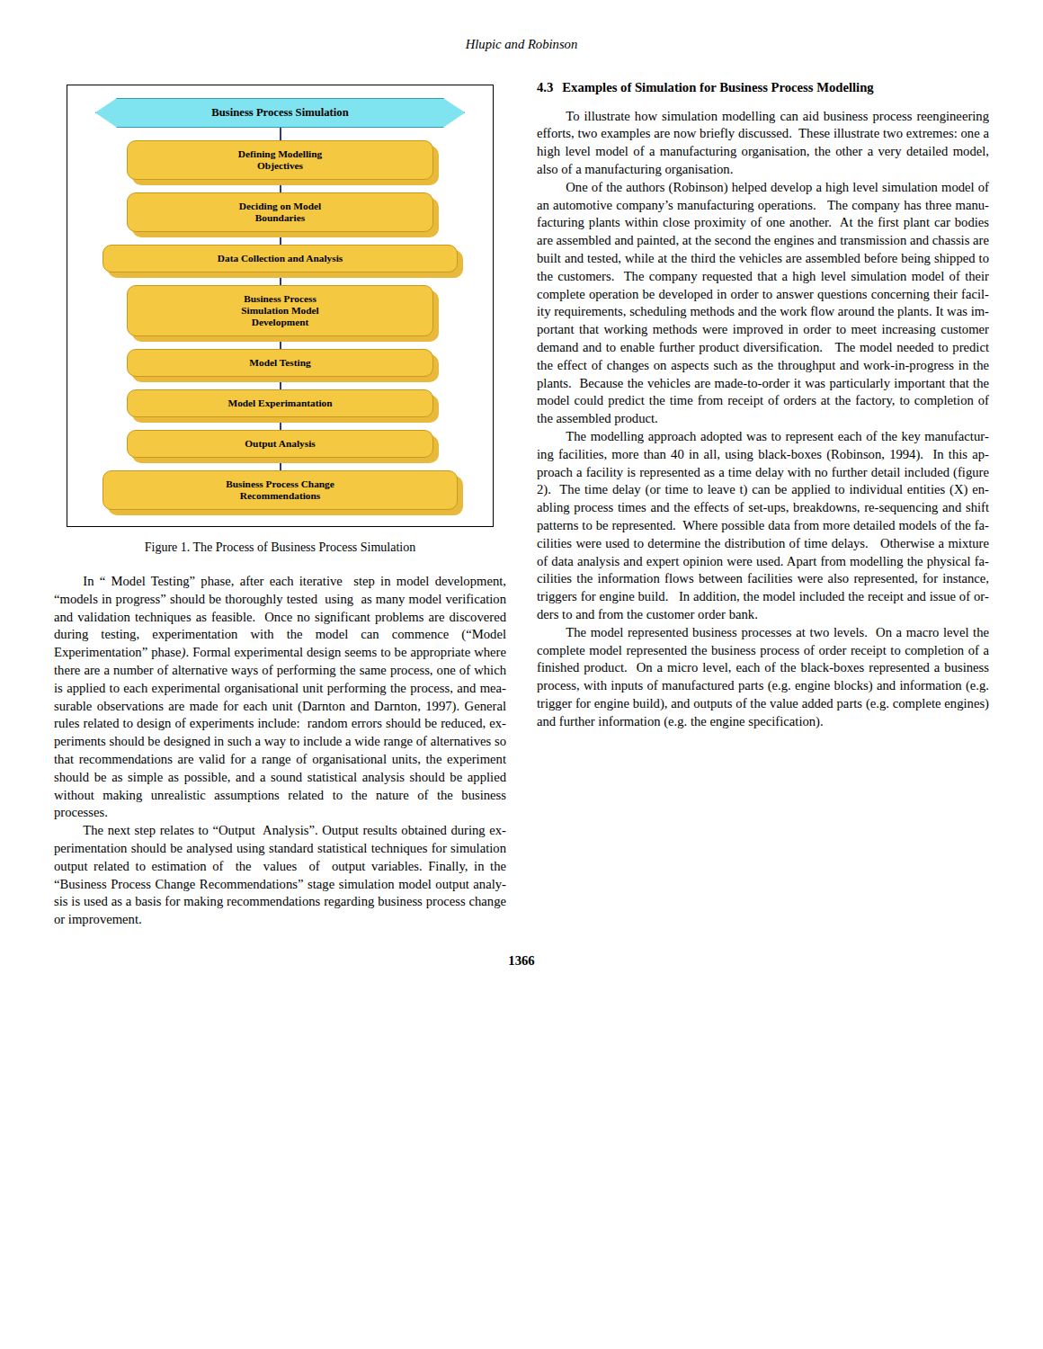Hlupic and Robinson
Business Process Simulation
Defining Modelling
Objectives
Deciding on Model
Boundaries
Data Collection and Analysis
Business Process
Simulation Model
Development
Model Testing
Model Experimantation
Output Analysis
Business Process Change
Recommendations
Figure 1. The Process of Business Process Simulation
In “ Model Testing” phase, after each iterative step in model development, “models in progress” should be thoroughly tested using as many model verification and validation techniques as feasible. Once no significant problems are discovered during testing, experimentation with the model can commence (“Model Experimentation” phase). Formal experimental design seems to be appropriate where there are a number of alternative ways of performing the same process, one of which is applied to each experimental organisational unit performing the process, and measurable observations are made for each unit (Darnton and Darnton, 1997). General rules related to design of experiments include: random errors should be reduced, experiments should be designed in such a way to include a wide range of alternatives so that recommendations are valid for a range of organisational units, the experiment should be as simple as possible, and a sound statistical analysis should be applied without making unrealistic assumptions related to the nature of the business processes.
The next step relates to “Output Analysis”. Output results obtained during experimentation should be analysed using standard statistical techniques for simulation output related to estimation of the values of output variables. Finally, in the “Business Process Change Recommendations” stage simulation model output analysis is used as a basis for making recommendations regarding business process change or improvement.
4.3 Examples of Simulation for Business Process Modelling
To illustrate how simulation modelling can aid business process reengineering efforts, two examples are now briefly discussed. These illustrate two extremes: one a high level model of a manufacturing organisation, the other a very detailed model, also of a manufacturing organisation.
One of the authors (Robinson) helped develop a high level simulation model of an automotive company’s manufacturing operations. The company has three manufacturing plants within close proximity of one another. At the first plant car bodies are assembled and painted, at the second the engines and transmission and chassis are built and tested, while at the third the vehicles are assembled before being shipped to the customers. The company requested that a high level simulation model of their complete operation be developed in order to answer questions concerning their facility requirements, scheduling methods and the work flow around the plants. It was important that working methods were improved in order to meet increasing customer demand and to enable further product diversification. The model needed to predict the effect of changes on aspects such as the throughput and work-in-progress in the plants. Because the vehicles are made-to-order it was particularly important that the model could predict the time from receipt of orders at the factory, to completion of the assembled product.
The modelling approach adopted was to represent each of the key manufacturing facilities, more than 40 in all, using black-boxes (Robinson, 1994). In this approach a facility is represented as a time delay with no further detail included (figure 2). The time delay (or time to leave t) can be applied to individual entities (X) enabling process times and the effects of set-ups, breakdowns, re-sequencing and shift patterns to be represented. Where possible data from more detailed models of the facilities were used to determine the distribution of time delays. Otherwise a mixture of data analysis and expert opinion were used. Apart from modelling the physical facilities the information flows between facilities were also represented, for instance, triggers for engine build. In addition, the model included the receipt and issue of orders to and from the customer order bank.
The model represented business processes at two levels. On a macro level the complete model represented the business process of order receipt to completion of a finished product. On a micro level, each of the black-boxes represented a business process, with inputs of manufactured parts (e.g. engine blocks) and information (e.g. trigger for engine build), and outputs of the value added parts (e.g. complete engines) and further information (e.g. the engine specification).
1366